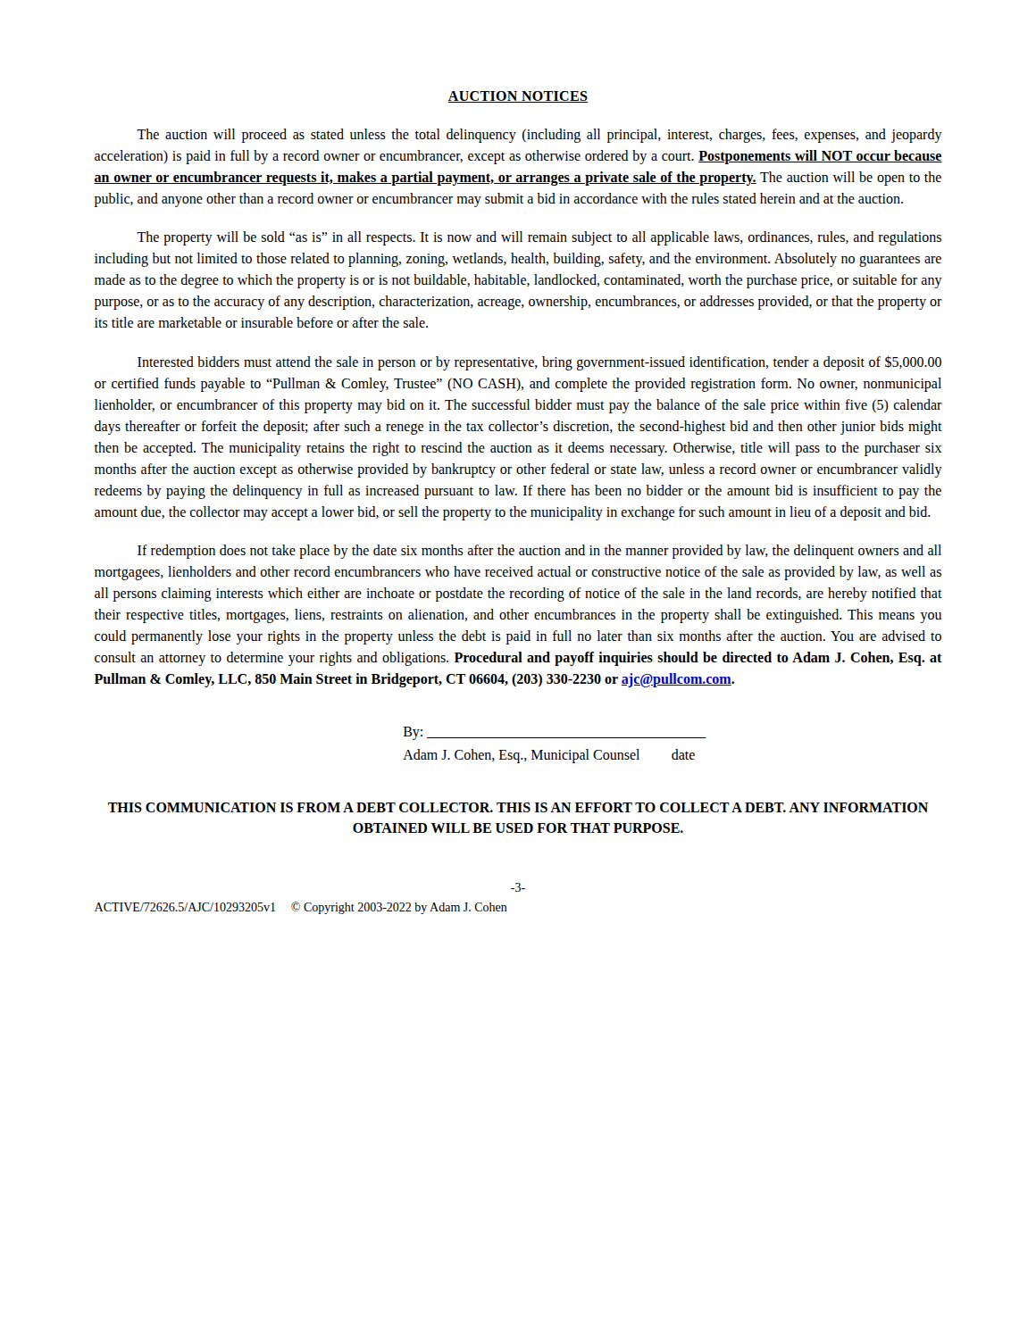AUCTION NOTICES
The auction will proceed as stated unless the total delinquency (including all principal, interest, charges, fees, expenses, and jeopardy acceleration) is paid in full by a record owner or encumbrancer, except as otherwise ordered by a court. Postponements will NOT occur because an owner or encumbrancer requests it, makes a partial payment, or arranges a private sale of the property. The auction will be open to the public, and anyone other than a record owner or encumbrancer may submit a bid in accordance with the rules stated herein and at the auction.
The property will be sold “as is” in all respects. It is now and will remain subject to all applicable laws, ordinances, rules, and regulations including but not limited to those related to planning, zoning, wetlands, health, building, safety, and the environment. Absolutely no guarantees are made as to the degree to which the property is or is not buildable, habitable, landlocked, contaminated, worth the purchase price, or suitable for any purpose, or as to the accuracy of any description, characterization, acreage, ownership, encumbrances, or addresses provided, or that the property or its title are marketable or insurable before or after the sale.
Interested bidders must attend the sale in person or by representative, bring government-issued identification, tender a deposit of $5,000.00 or certified funds payable to “Pullman & Comley, Trustee” (NO CASH), and complete the provided registration form. No owner, nonmunicipal lienholder, or encumbrancer of this property may bid on it. The successful bidder must pay the balance of the sale price within five (5) calendar days thereafter or forfeit the deposit; after such a renege in the tax collector’s discretion, the second-highest bid and then other junior bids might then be accepted. The municipality retains the right to rescind the auction as it deems necessary. Otherwise, title will pass to the purchaser six months after the auction except as otherwise provided by bankruptcy or other federal or state law, unless a record owner or encumbrancer validly redeems by paying the delinquency in full as increased pursuant to law. If there has been no bidder or the amount bid is insufficient to pay the amount due, the collector may accept a lower bid, or sell the property to the municipality in exchange for such amount in lieu of a deposit and bid.
If redemption does not take place by the date six months after the auction and in the manner provided by law, the delinquent owners and all mortgagees, lienholders and other record encumbrancers who have received actual or constructive notice of the sale as provided by law, as well as all persons claiming interests which either are inchoate or postdate the recording of notice of the sale in the land records, are hereby notified that their respective titles, mortgages, liens, restraints on alienation, and other encumbrances in the property shall be extinguished. This means you could permanently lose your rights in the property unless the debt is paid in full no later than six months after the auction. You are advised to consult an attorney to determine your rights and obligations. Procedural and payoff inquiries should be directed to Adam J. Cohen, Esq. at Pullman & Comley, LLC, 850 Main Street in Bridgeport, CT 06604, (203) 330-2230 or ajc@pullcom.com.
By: _______________________________________
Adam J. Cohen, Esq., Municipal Counseldate
THIS COMMUNICATION IS FROM A DEBT COLLECTOR. THIS IS AN EFFORT TO COLLECT A DEBT. ANY INFORMATION OBTAINED WILL BE USED FOR THAT PURPOSE.
-3-
ACTIVE/72626.5/AJC/10293205v1 © Copyright 2003-2022 by Adam J. Cohen